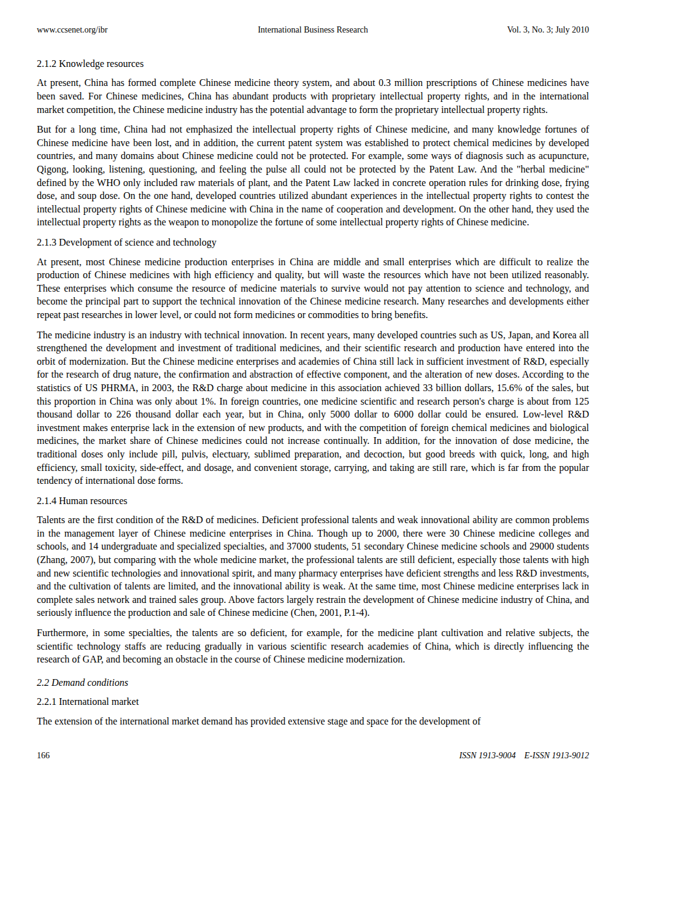www.ccsenet.org/ibr
International Business Research
Vol. 3, No. 3; July 2010
2.1.2 Knowledge resources
At present, China has formed complete Chinese medicine theory system, and about 0.3 million prescriptions of Chinese medicines have been saved. For Chinese medicines, China has abundant products with proprietary intellectual property rights, and in the international market competition, the Chinese medicine industry has the potential advantage to form the proprietary intellectual property rights.
But for a long time, China had not emphasized the intellectual property rights of Chinese medicine, and many knowledge fortunes of Chinese medicine have been lost, and in addition, the current patent system was established to protect chemical medicines by developed countries, and many domains about Chinese medicine could not be protected. For example, some ways of diagnosis such as acupuncture, Qigong, looking, listening, questioning, and feeling the pulse all could not be protected by the Patent Law. And the "herbal medicine" defined by the WHO only included raw materials of plant, and the Patent Law lacked in concrete operation rules for drinking dose, frying dose, and soup dose. On the one hand, developed countries utilized abundant experiences in the intellectual property rights to contest the intellectual property rights of Chinese medicine with China in the name of cooperation and development. On the other hand, they used the intellectual property rights as the weapon to monopolize the fortune of some intellectual property rights of Chinese medicine.
2.1.3 Development of science and technology
At present, most Chinese medicine production enterprises in China are middle and small enterprises which are difficult to realize the production of Chinese medicines with high efficiency and quality, but will waste the resources which have not been utilized reasonably. These enterprises which consume the resource of medicine materials to survive would not pay attention to science and technology, and become the principal part to support the technical innovation of the Chinese medicine research. Many researches and developments either repeat past researches in lower level, or could not form medicines or commodities to bring benefits.
The medicine industry is an industry with technical innovation. In recent years, many developed countries such as US, Japan, and Korea all strengthened the development and investment of traditional medicines, and their scientific research and production have entered into the orbit of modernization. But the Chinese medicine enterprises and academies of China still lack in sufficient investment of R&D, especially for the research of drug nature, the confirmation and abstraction of effective component, and the alteration of new doses. According to the statistics of US PHRMA, in 2003, the R&D charge about medicine in this association achieved 33 billion dollars, 15.6% of the sales, but this proportion in China was only about 1%. In foreign countries, one medicine scientific and research person's charge is about from 125 thousand dollar to 226 thousand dollar each year, but in China, only 5000 dollar to 6000 dollar could be ensured. Low-level R&D investment makes enterprise lack in the extension of new products, and with the competition of foreign chemical medicines and biological medicines, the market share of Chinese medicines could not increase continually. In addition, for the innovation of dose medicine, the traditional doses only include pill, pulvis, electuary, sublimed preparation, and decoction, but good breeds with quick, long, and high efficiency, small toxicity, side-effect, and dosage, and convenient storage, carrying, and taking are still rare, which is far from the popular tendency of international dose forms.
2.1.4 Human resources
Talents are the first condition of the R&D of medicines. Deficient professional talents and weak innovational ability are common problems in the management layer of Chinese medicine enterprises in China. Though up to 2000, there were 30 Chinese medicine colleges and schools, and 14 undergraduate and specialized specialties, and 37000 students, 51 secondary Chinese medicine schools and 29000 students (Zhang, 2007), but comparing with the whole medicine market, the professional talents are still deficient, especially those talents with high and new scientific technologies and innovational spirit, and many pharmacy enterprises have deficient strengths and less R&D investments, and the cultivation of talents are limited, and the innovational ability is weak. At the same time, most Chinese medicine enterprises lack in complete sales network and trained sales group. Above factors largely restrain the development of Chinese medicine industry of China, and seriously influence the production and sale of Chinese medicine (Chen, 2001, P.1-4).
Furthermore, in some specialties, the talents are so deficient, for example, for the medicine plant cultivation and relative subjects, the scientific technology staffs are reducing gradually in various scientific research academies of China, which is directly influencing the research of GAP, and becoming an obstacle in the course of Chinese medicine modernization.
2.2 Demand conditions
2.2.1 International market
The extension of the international market demand has provided extensive stage and space for the development of
166
ISSN 1913-9004 E-ISSN 1913-9012